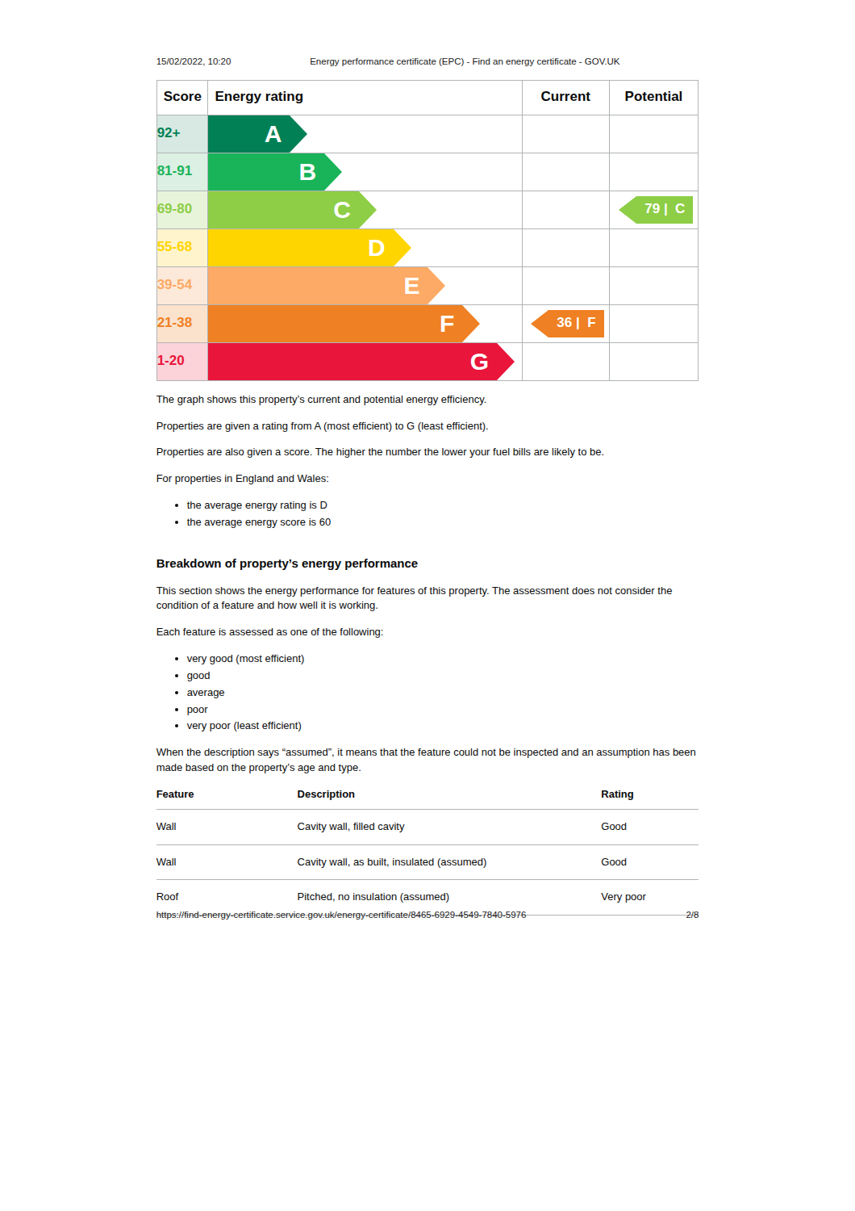15/02/2022, 10:20
Energy performance certificate (EPC) - Find an energy certificate - GOV.UK
| Score | Energy rating | Current | Potential |
| --- | --- | --- | --- |
| 92+ | A | | |
| 81-91 | B | | |
| 69-80 | C | | 79 / C |
| 55-68 | D | | |
| 39-54 | E | | |
| 21-38 | F | 36 / F | |
| 1-20 | G | | |
The graph shows this property’s current and potential energy efficiency.
Properties are given a rating from A (most efficient) to G (least efficient).
Properties are also given a score. The higher the number the lower your fuel bills are likely to be.
For properties in England and Wales:
the average energy rating is D
the average energy score is 60
Breakdown of property’s energy performance
This section shows the energy performance for features of this property. The assessment does not consider the condition of a feature and how well it is working.
Each feature is assessed as one of the following:
very good (most efficient)
good
average
poor
very poor (least efficient)
When the description says “assumed”, it means that the feature could not be inspected and an assumption has been made based on the property’s age and type.
| Feature | Description | Rating |
| --- | --- | --- |
| Wall | Cavity wall, filled cavity | Good |
| Wall | Cavity wall, as built, insulated (assumed) | Good |
| Roof | Pitched, no insulation (assumed) | Very poor |
https://find-energy-certificate.service.gov.uk/energy-certificate/8465-6929-4549-7840-5976
2/8